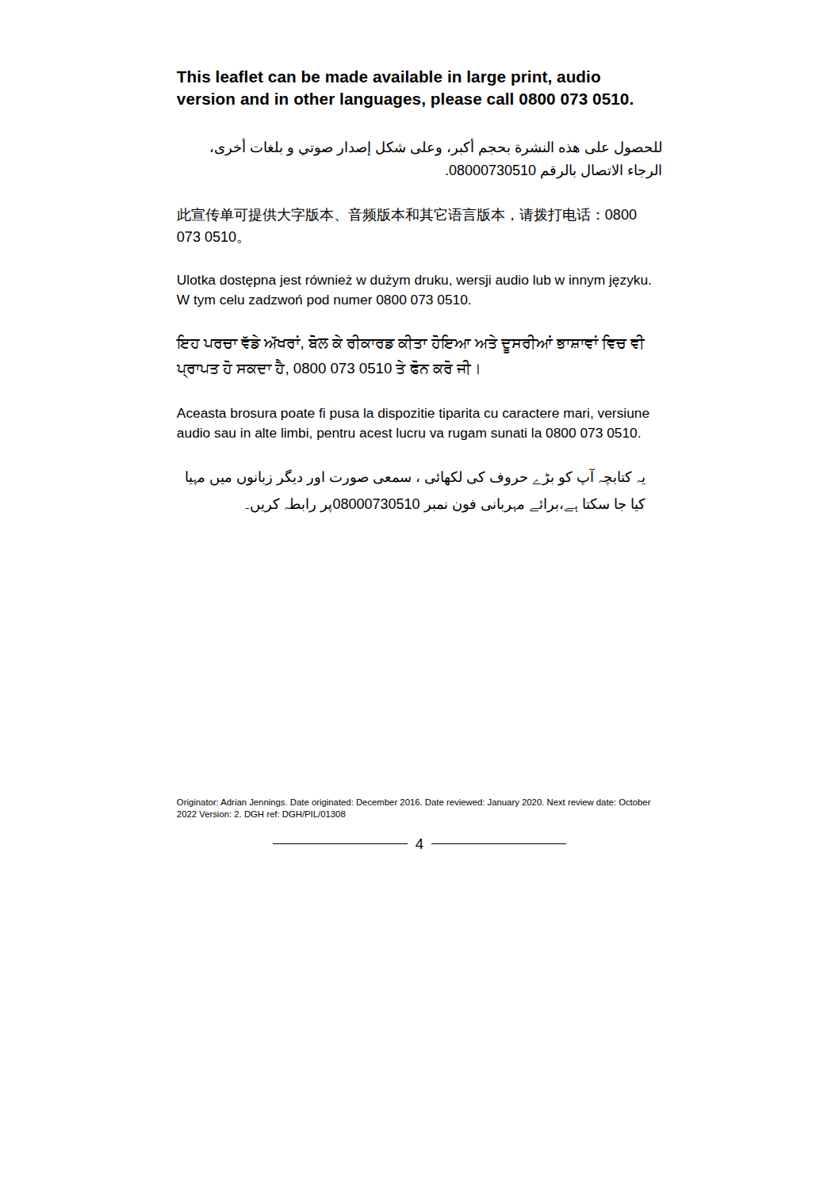This leaflet can be made available in large print, audio version and in other languages, please call 0800 073 0510.
للحصول على هذه النشرة بحجم أكبر، وعلى شكل إصدار صوتي و بلغات أخرى، الرجاء الاتصال بالرقم 08000730510.
此宣传单可提供大字版本、音频版本和其它语言版本，请拨打电话：0800 073 0510。
Ulotka dostępna jest również w dużym druku, wersji audio lub w innym języku. W tym celu zadzwoń pod numer 0800 073 0510.
ਇਹ ਪਰਚਾ ਵੱਡੇ ਅੱਖਰਾਂ, ਬੋਲ ਕੇ ਰੀਕਾਰਡ ਕੀਤਾ ਹੋਇਆ ਅਤੇ ਦੂਸਰੀਆਂ ਭਾਸ਼ਾਵਾਂ ਵਿਚ ਵੀ ਪ੍ਰਾਪਤ ਹੋ ਸਕਦਾ ਹੈ, 0800 073 0510 ਤੇ ਫੋਨ ਕਰੋ ਜੀ।
Aceasta brosura poate fi pusa la dispozitie tiparita cu caractere mari, versiune audio sau in alte limbi, pentru acest lucru va rugam sunati la 0800 073 0510.
یہ کتابچہ آپ کو بڑے حروف کی لکھائی ، سمعی صورت اور دیگر زبانوں میں مہیا کیا جا سکتا ہے،برائے مہربانی فون نمبر 08000730510پر رابطہ کریں۔
Originator: Adrian Jennings. Date originated: December 2016. Date reviewed: January 2020. Next review date: October 2022 Version: 2. DGH ref: DGH/PIL/01308
4